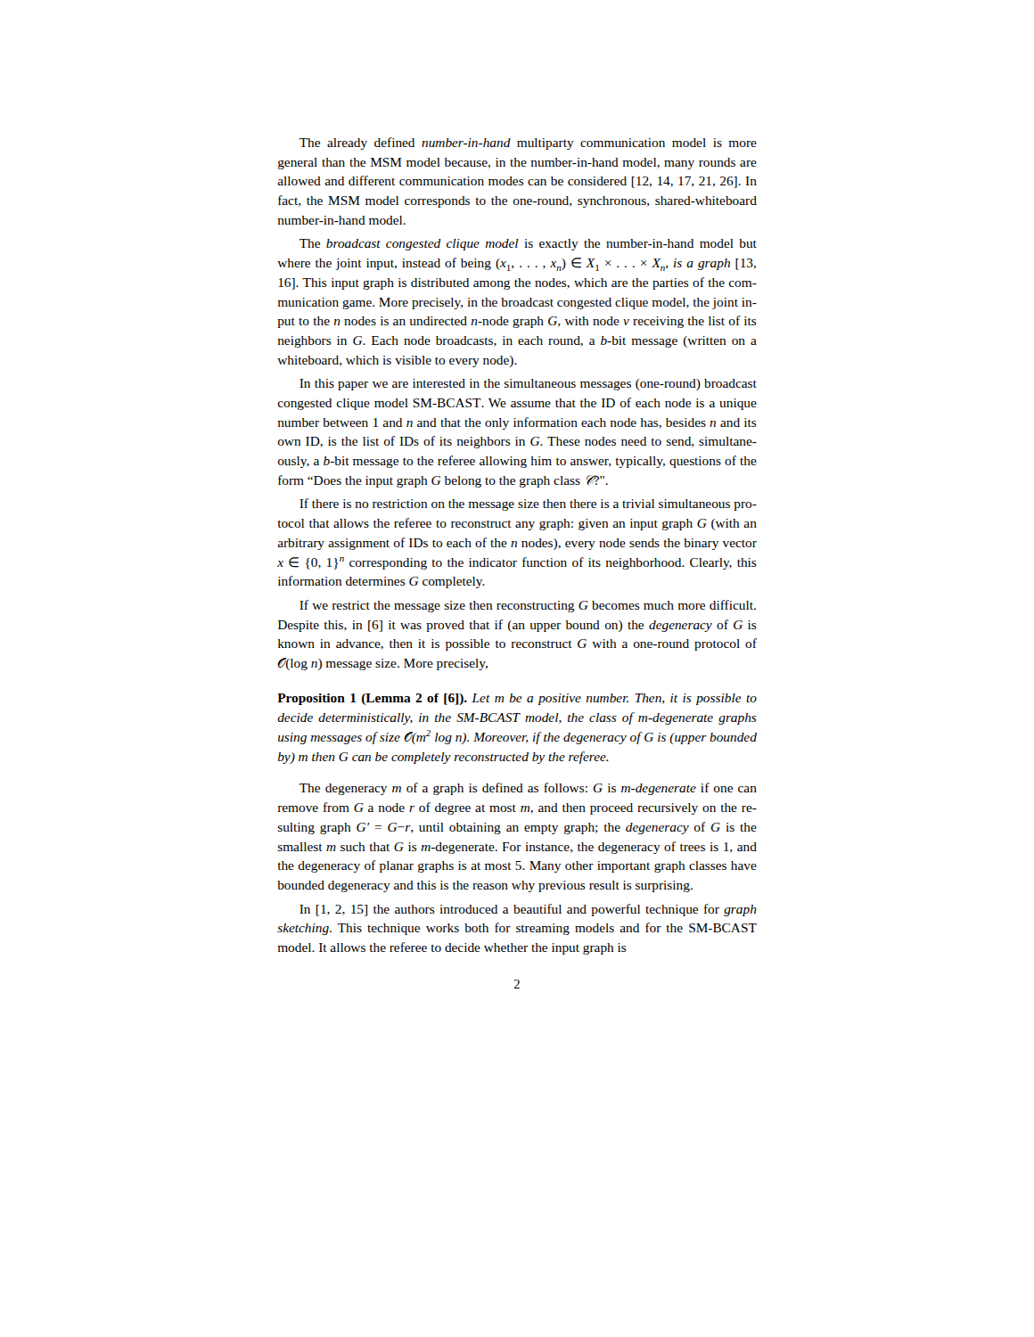The already defined number-in-hand multiparty communication model is more general than the MSM model because, in the number-in-hand model, many rounds are allowed and different communication modes can be considered [12, 14, 17, 21, 26]. In fact, the MSM model corresponds to the one-round, synchronous, shared-whiteboard number-in-hand model.
The broadcast congested clique model is exactly the number-in-hand model but where the joint input, instead of being (x1, . . . , xn) ∈ X1 × . . . × Xn, is a graph [13, 16]. This input graph is distributed among the nodes, which are the parties of the communication game. More precisely, in the broadcast congested clique model, the joint input to the n nodes is an undirected n-node graph G, with node v receiving the list of its neighbors in G. Each node broadcasts, in each round, a b-bit message (written on a whiteboard, which is visible to every node).
In this paper we are interested in the simultaneous messages (one-round) broadcast congested clique model SM-BCAST. We assume that the ID of each node is a unique number between 1 and n and that the only information each node has, besides n and its own ID, is the list of IDs of its neighbors in G. These nodes need to send, simultaneously, a b-bit message to the referee allowing him to answer, typically, questions of the form “Does the input graph G belong to the graph class 𝒞?".
If there is no restriction on the message size then there is a trivial simultaneous protocol that allows the referee to reconstruct any graph: given an input graph G (with an arbitrary assignment of IDs to each of the n nodes), every node sends the binary vector x ∈ {0, 1}n corresponding to the indicator function of its neighborhood. Clearly, this information determines G completely.
If we restrict the message size then reconstructing G becomes much more difficult. Despite this, in [6] it was proved that if (an upper bound on) the degeneracy of G is known in advance, then it is possible to reconstruct G with a one-round protocol of 𝒪(log n) message size. More precisely,
Proposition 1 (Lemma 2 of [6]). Let m be a positive number. Then, it is possible to decide deterministically, in the SM-BCAST model, the class of m-degenerate graphs using messages of size 𝒪(m2 log n). Moreover, if the degeneracy of G is (upper bounded by) m then G can be completely reconstructed by the referee.
The degeneracy m of a graph is defined as follows: G is m-degenerate if one can remove from G a node r of degree at most m, and then proceed recursively on the resulting graph G′ = G−r, until obtaining an empty graph; the degeneracy of G is the smallest m such that G is m-degenerate. For instance, the degeneracy of trees is 1, and the degeneracy of planar graphs is at most 5. Many other important graph classes have bounded degeneracy and this is the reason why previous result is surprising.
In [1, 2, 15] the authors introduced a beautiful and powerful technique for graph sketching. This technique works both for streaming models and for the SM-BCAST model. It allows the referee to decide whether the input graph is
2